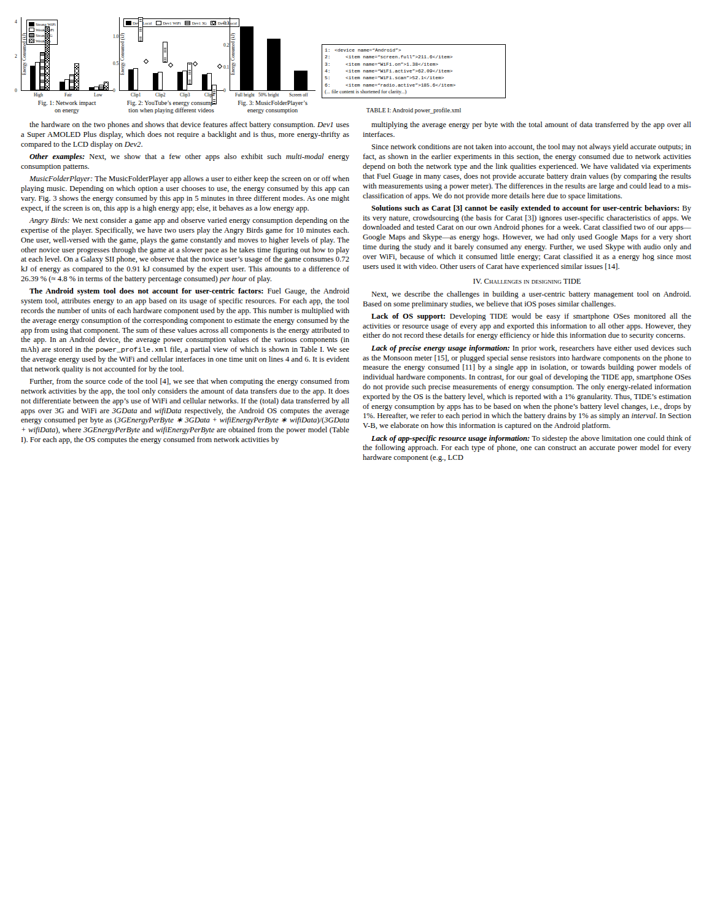Energy Consumed (kJ)
0
2
4
Strong WiFi
Weak WiFi
Strong 3G
Weak 3G
High
Fair
Low
Fig. 1: Network impact
on energy
Energy Consumed (kJ)
0
0.5
1.0
Dev1 Local Dev1 WiFi Dev1 3G Dev2 Local
Clip1
Clip2
Clip3
Clip4
Fig. 2: YouTube’s energy consump-
tion when playing different videos
Energy Consumed (kJ)
0
0.1
0.2
0.3
Full bright
50% bright
Screen off
Fig. 3: MusicFolderPlayer’s
energy consumption
1:<device name=“Android”>
2:<item name=“screen.full”>211.6</item>
3:<item name=“WiFi.on”>1.38</item>
4:<item name=“WiFi.active”>62.09</item>
5:<item name=“WiFi.scan”>52.1</item>
6:<item name=“radio.active”>185.6</item>
(... file content is shortened for clarity...)
TABLE I: Android power_profile.xml
the hardware on the two phones and shows that device features affect battery consumption. Dev1 uses a Super AMOLED Plus display, which does not require a backlight and is thus, more energy-thrifty as compared to the LCD display on Dev2.
Other examples: Next, we show that a few other apps also exhibit such multi-modal energy consumption patterns.
MusicFolderPlayer: The MusicFolderPlayer app allows a user to either keep the screen on or off when playing music. Depending on which option a user chooses to use, the energy consumed by this app can vary. Fig. 3 shows the energy consumed by this app in 5 minutes in three different modes. As one might expect, if the screen is on, this app is a high energy app; else, it behaves as a low energy app.
Angry Birds: We next consider a game app and observe varied energy consumption depending on the expertise of the player. Specifically, we have two users play the Angry Birds game for 10 minutes each. One user, well-versed with the game, plays the game constantly and moves to higher levels of play. The other novice user progresses through the game at a slower pace as he takes time figuring out how to play at each level. On a Galaxy SII phone, we observe that the novice user’s usage of the game consumes 0.72 kJ of energy as compared to the 0.91 kJ consumed by the expert user. This amounts to a difference of 26.39 % (≈ 4.8 % in terms of the battery percentage consumed) per hour of play.
The Android system tool does not account for user-centric factors: Fuel Gauge, the Android system tool, attributes energy to an app based on its usage of specific resources. For each app, the tool records the number of units of each hardware component used by the app. This number is multiplied with the average energy consumption of the corresponding component to estimate the energy consumed by the app from using that component. The sum of these values across all components is the energy attributed to the app. In an Android device, the average power consumption values of the various components (in mAh) are stored in the power_profile.xml file, a partial view of which is shown in Table I. We see the average energy used by the WiFi and cellular interfaces in one time unit on lines 4 and 6. It is evident that network quality is not accounted for by the tool.
Further, from the source code of the tool [4], we see that when computing the energy consumed from network activities by the app, the tool only considers the amount of data transfers due to the app. It does not differentiate between the app’s use of WiFi and cellular networks. If the (total) data transferred by all apps over 3G and WiFi are 3GData and wifiData respectively, the Android OS computes the average energy consumed per byte as (3GEnergyPerByte ∗ 3GData + wifiEnergyPerByte ∗ wifiData)/(3GData + wifiData), where 3GEnergyPerByte and wifiEnergyPerByte are obtained from the power model (Table I). For each app, the OS computes the energy consumed from network activities by
multiplying the average energy per byte with the total amount of data transferred by the app over all interfaces.
Since network conditions are not taken into account, the tool may not always yield accurate outputs; in fact, as shown in the earlier experiments in this section, the energy consumed due to network activities depend on both the network type and the link qualities experienced. We have validated via experiments that Fuel Guage in many cases, does not provide accurate battery drain values (by comparing the results with measurements using a power meter). The differences in the results are large and could lead to a mis-classification of apps. We do not provide more details here due to space limitations.
Solutions such as Carat [3] cannot be easily extended to account for user-centric behaviors: By its very nature, crowdsourcing (the basis for Carat [3]) ignores user-specific characteristics of apps. We downloaded and tested Carat on our own Android phones for a week. Carat classified two of our apps—Google Maps and Skype—as energy hogs. However, we had only used Google Maps for a very short time during the study and it barely consumed any energy. Further, we used Skype with audio only and over WiFi, because of which it consumed little energy; Carat classified it as a energy hog since most users used it with video. Other users of Carat have experienced similar issues [14].
IV. Challenges in designing TIDE
Next, we describe the challenges in building a user-centric battery management tool on Android. Based on some preliminary studies, we believe that iOS poses similar challenges.
Lack of OS support: Developing TIDE would be easy if smartphone OSes monitored all the activities or resource usage of every app and exported this information to all other apps. However, they either do not record these details for energy efficiency or hide this information due to security concerns.
Lack of precise energy usage information: In prior work, researchers have either used devices such as the Monsoon meter [15], or plugged special sense resistors into hardware components on the phone to measure the energy consumed [11] by a single app in isolation, or towards building power models of individual hardware components. In contrast, for our goal of developing the TIDE app, smartphone OSes do not provide such precise measurements of energy consumption. The only energy-related information exported by the OS is the battery level, which is reported with a 1% granularity. Thus, TIDE’s estimation of energy consumption by apps has to be based on when the phone’s battery level changes, i.e., drops by 1%. Hereafter, we refer to each period in which the battery drains by 1% as simply an interval. In Section V-B, we elaborate on how this information is captured on the Android platform.
Lack of app-specific resource usage information: To sidestep the above limitation one could think of the following approach. For each type of phone, one can construct an accurate power model for every hardware component (e.g., LCD